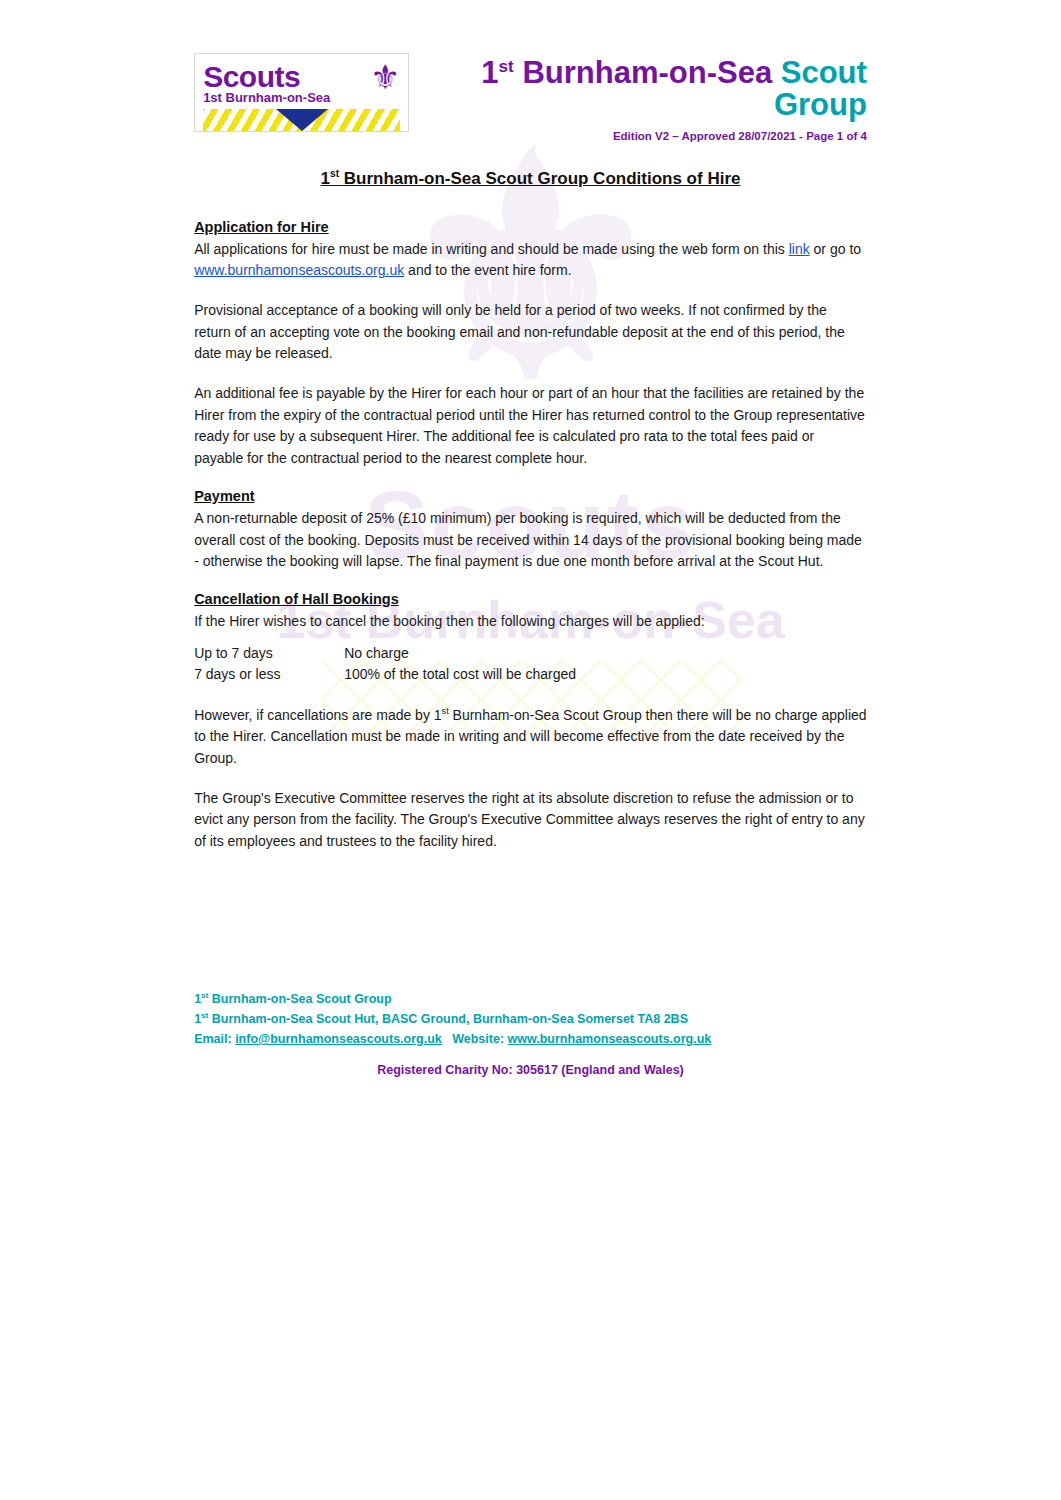⚜
Scouts
1st Burnham-on-Sea
Scouts ⚜
1st Burnham-on-Sea
1st Burnham-on-Sea Scout Group
Edition V2 – Approved 28/07/2021 - Page 1 of 4
1st Burnham-on-Sea Scout Group Conditions of Hire
Application for Hire
All applications for hire must be made in writing and should be made using the web form on this link or go to www.burnhamonseascouts.org.uk and to the event hire form.
Provisional acceptance of a booking will only be held for a period of two weeks. If not confirmed by the return of an accepting vote on the booking email and non-refundable deposit at the end of this period, the date may be released.
An additional fee is payable by the Hirer for each hour or part of an hour that the facilities are retained by the Hirer from the expiry of the contractual period until the Hirer has returned control to the Group representative ready for use by a subsequent Hirer. The additional fee is calculated pro rata to the total fees paid or payable for the contractual period to the nearest complete hour.
Payment
A non-returnable deposit of 25% (£10 minimum) per booking is required, which will be deducted from the overall cost of the booking. Deposits must be received within 14 days of the provisional booking being made - otherwise the booking will lapse. The final payment is due one month before arrival at the Scout Hut.
Cancellation of Hall Bookings
If the Hirer wishes to cancel the booking then the following charges will be applied:
Up to 7 days No charge
7 days or less 100% of the total cost will be charged
However, if cancellations are made by 1st Burnham-on-Sea Scout Group then there will be no charge applied to the Hirer. Cancellation must be made in writing and will become effective from the date received by the Group.
The Group's Executive Committee reserves the right at its absolute discretion to refuse the admission or to evict any person from the facility. The Group's Executive Committee always reserves the right of entry to any of its employees and trustees to the facility hired.
1st Burnham-on-Sea Scout Group
1st Burnham-on-Sea Scout Hut, BASC Ground, Burnham-on-Sea Somerset TA8 2BS
Email: info@burnhamonseascouts.org.uk Website: www.burnhamonseascouts.org.uk
Registered Charity No: 305617 (England and Wales)